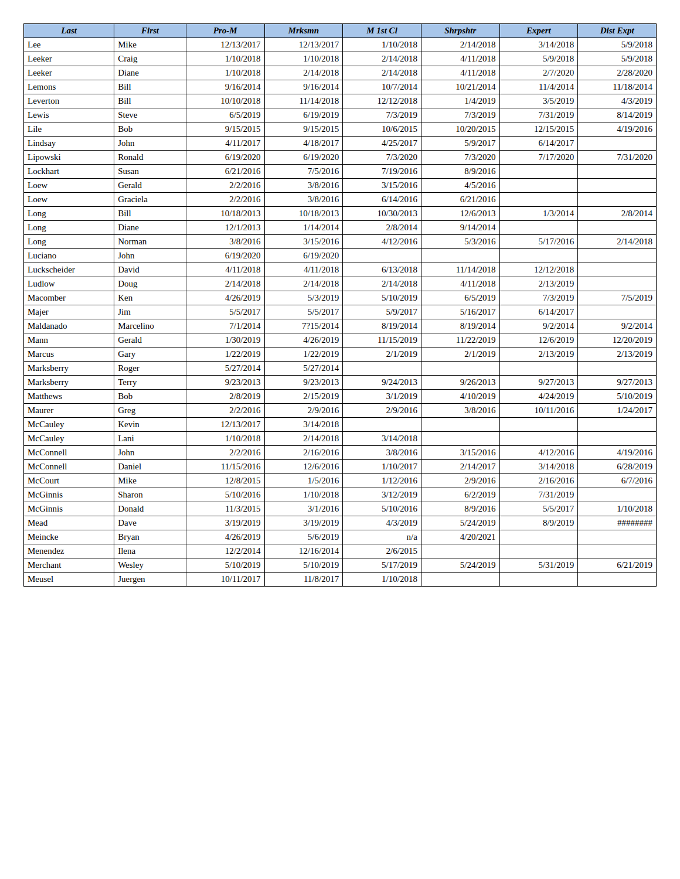| Last | First | Pro-M | Mrksmn | M 1st Cl | Shrpshtr | Expert | Dist Expt |
| --- | --- | --- | --- | --- | --- | --- | --- |
| Lee | Mike | 12/13/2017 | 12/13/2017 | 1/10/2018 | 2/14/2018 | 3/14/2018 | 5/9/2018 |
| Leeker | Craig | 1/10/2018 | 1/10/2018 | 2/14/2018 | 4/11/2018 | 5/9/2018 | 5/9/2018 |
| Leeker | Diane | 1/10/2018 | 2/14/2018 | 2/14/2018 | 4/11/2018 | 2/7/2020 | 2/28/2020 |
| Lemons | Bill | 9/16/2014 | 9/16/2014 | 10/7/2014 | 10/21/2014 | 11/4/2014 | 11/18/2014 |
| Leverton | Bill | 10/10/2018 | 11/14/2018 | 12/12/2018 | 1/4/2019 | 3/5/2019 | 4/3/2019 |
| Lewis | Steve | 6/5/2019 | 6/19/2019 | 7/3/2019 | 7/3/2019 | 7/31/2019 | 8/14/2019 |
| Lile | Bob | 9/15/2015 | 9/15/2015 | 10/6/2015 | 10/20/2015 | 12/15/2015 | 4/19/2016 |
| Lindsay | John | 4/11/2017 | 4/18/2017 | 4/25/2017 | 5/9/2017 | 6/14/2017 | |
| Lipowski | Ronald | 6/19/2020 | 6/19/2020 | 7/3/2020 | 7/3/2020 | 7/17/2020 | 7/31/2020 |
| Lockhart | Susan | 6/21/2016 | 7/5/2016 | 7/19/2016 | 8/9/2016 | | |
| Loew | Gerald | 2/2/2016 | 3/8/2016 | 3/15/2016 | 4/5/2016 | | |
| Loew | Graciela | 2/2/2016 | 3/8/2016 | 6/14/2016 | 6/21/2016 | | |
| Long | Bill | 10/18/2013 | 10/18/2013 | 10/30/2013 | 12/6/2013 | 1/3/2014 | 2/8/2014 |
| Long | Diane | 12/1/2013 | 1/14/2014 | 2/8/2014 | 9/14/2014 | | |
| Long | Norman | 3/8/2016 | 3/15/2016 | 4/12/2016 | 5/3/2016 | 5/17/2016 | 2/14/2018 |
| Luciano | John | 6/19/2020 | 6/19/2020 | | | | |
| Luckscheider | David | 4/11/2018 | 4/11/2018 | 6/13/2018 | 11/14/2018 | 12/12/2018 | |
| Ludlow | Doug | 2/14/2018 | 2/14/2018 | 2/14/2018 | 4/11/2018 | 2/13/2019 | |
| Macomber | Ken | 4/26/2019 | 5/3/2019 | 5/10/2019 | 6/5/2019 | 7/3/2019 | 7/5/2019 |
| Majer | Jim | 5/5/2017 | 5/5/2017 | 5/9/2017 | 5/16/2017 | 6/14/2017 | |
| Maldanado | Marcelino | 7/1/2014 | 7?15/2014 | 8/19/2014 | 8/19/2014 | 9/2/2014 | 9/2/2014 |
| Mann | Gerald | 1/30/2019 | 4/26/2019 | 11/15/2019 | 11/22/2019 | 12/6/2019 | 12/20/2019 |
| Marcus | Gary | 1/22/2019 | 1/22/2019 | 2/1/2019 | 2/1/2019 | 2/13/2019 | 2/13/2019 |
| Marksberry | Roger | 5/27/2014 | 5/27/2014 | | | | |
| Marksberry | Terry | 9/23/2013 | 9/23/2013 | 9/24/2013 | 9/26/2013 | 9/27/2013 | 9/27/2013 |
| Matthews | Bob | 2/8/2019 | 2/15/2019 | 3/1/2019 | 4/10/2019 | 4/24/2019 | 5/10/2019 |
| Maurer | Greg | 2/2/2016 | 2/9/2016 | 2/9/2016 | 3/8/2016 | 10/11/2016 | 1/24/2017 |
| McCauley | Kevin | 12/13/2017 | 3/14/2018 | | | | |
| McCauley | Lani | 1/10/2018 | 2/14/2018 | 3/14/2018 | | | |
| McConnell | John | 2/2/2016 | 2/16/2016 | 3/8/2016 | 3/15/2016 | 4/12/2016 | 4/19/2016 |
| McConnell | Daniel | 11/15/2016 | 12/6/2016 | 1/10/2017 | 2/14/2017 | 3/14/2018 | 6/28/2019 |
| McCourt | Mike | 12/8/2015 | 1/5/2016 | 1/12/2016 | 2/9/2016 | 2/16/2016 | 6/7/2016 |
| McGinnis | Sharon | 5/10/2016 | 1/10/2018 | 3/12/2019 | 6/2/2019 | 7/31/2019 | |
| McGinnis | Donald | 11/3/2015 | 3/1/2016 | 5/10/2016 | 8/9/2016 | 5/5/2017 | 1/10/2018 |
| Mead | Dave | 3/19/2019 | 3/19/2019 | 4/3/2019 | 5/24/2019 | 8/9/2019 | ######## |
| Meincke | Bryan | 4/26/2019 | 5/6/2019 | n/a | 4/20/2021 | | |
| Menendez | Ilena | 12/2/2014 | 12/16/2014 | 2/6/2015 | | | |
| Merchant | Wesley | 5/10/2019 | 5/10/2019 | 5/17/2019 | 5/24/2019 | 5/31/2019 | 6/21/2019 |
| Meusel | Juergen | 10/11/2017 | 11/8/2017 | 1/10/2018 | | | |